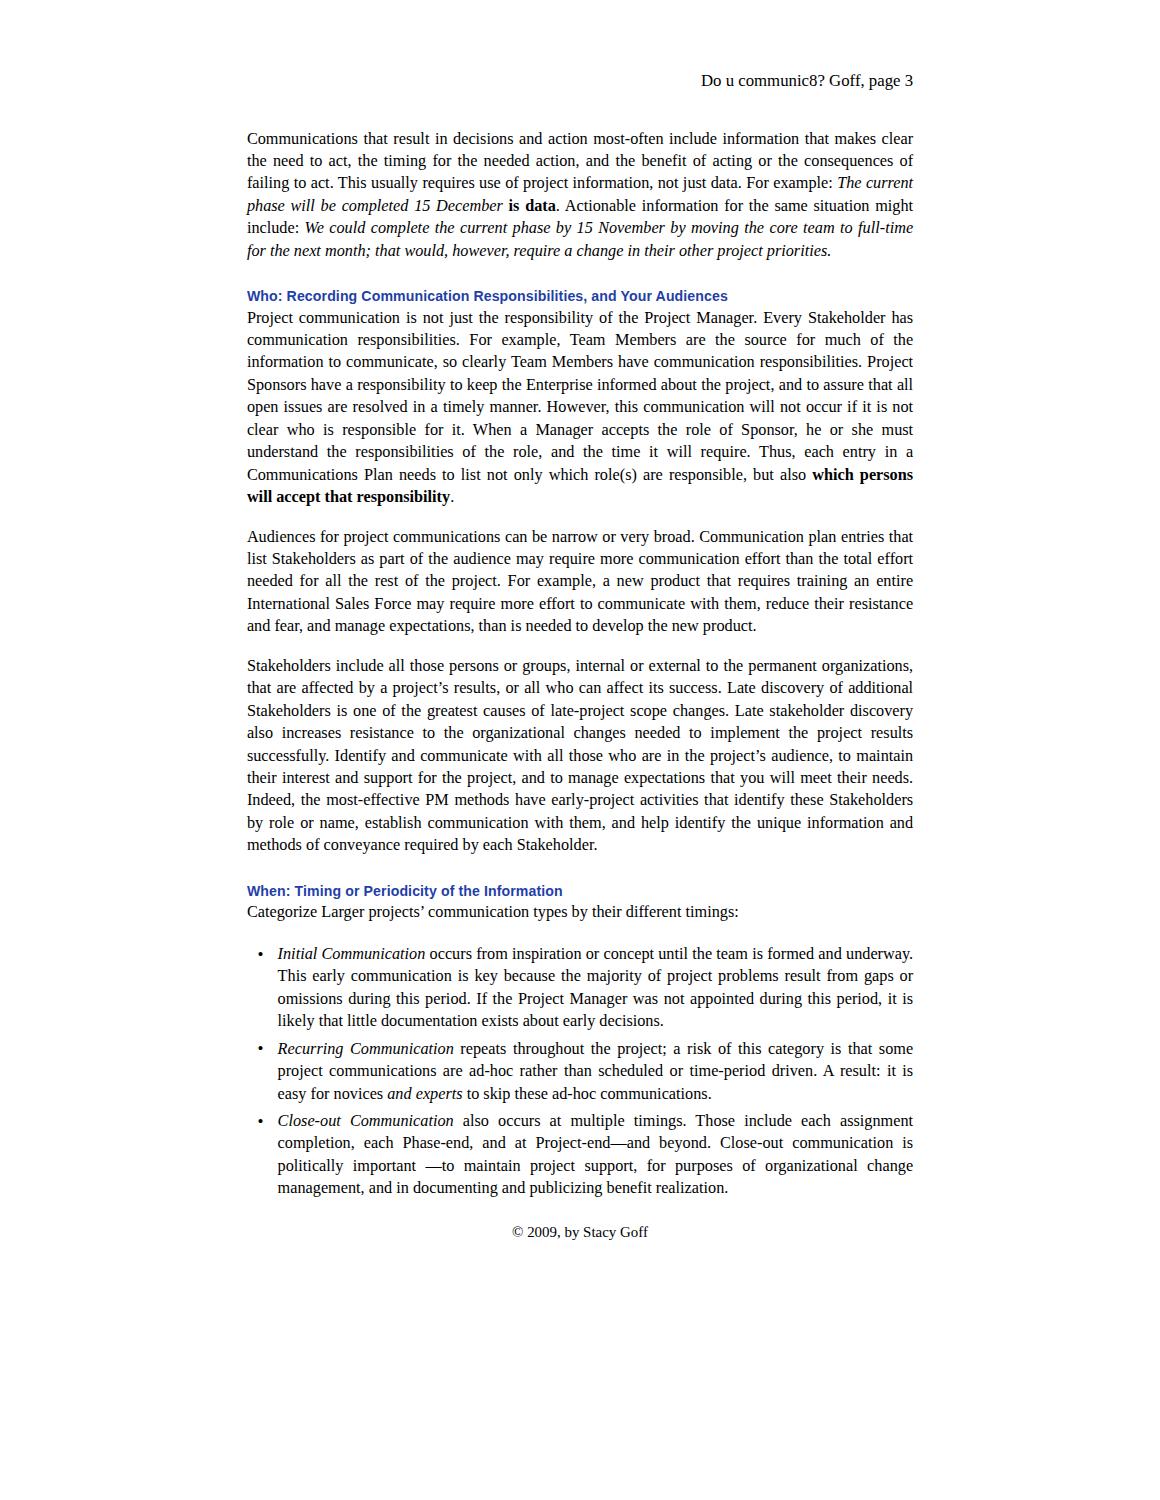Do u communic8? Goff, page 3
Communications that result in decisions and action most-often include information that makes clear the need to act, the timing for the needed action, and the benefit of acting or the consequences of failing to act. This usually requires use of project information, not just data. For example: The current phase will be completed 15 December is data. Actionable information for the same situation might include: We could complete the current phase by 15 November by moving the core team to full-time for the next month; that would, however, require a change in their other project priorities.
Who: Recording Communication Responsibilities, and Your Audiences
Project communication is not just the responsibility of the Project Manager. Every Stakeholder has communication responsibilities. For example, Team Members are the source for much of the information to communicate, so clearly Team Members have communication responsibilities. Project Sponsors have a responsibility to keep the Enterprise informed about the project, and to assure that all open issues are resolved in a timely manner. However, this communication will not occur if it is not clear who is responsible for it. When a Manager accepts the role of Sponsor, he or she must understand the responsibilities of the role, and the time it will require. Thus, each entry in a Communications Plan needs to list not only which role(s) are responsible, but also which persons will accept that responsibility.
Audiences for project communications can be narrow or very broad. Communication plan entries that list Stakeholders as part of the audience may require more communication effort than the total effort needed for all the rest of the project. For example, a new product that requires training an entire International Sales Force may require more effort to communicate with them, reduce their resistance and fear, and manage expectations, than is needed to develop the new product.
Stakeholders include all those persons or groups, internal or external to the permanent organizations, that are affected by a project’s results, or all who can affect its success. Late discovery of additional Stakeholders is one of the greatest causes of late-project scope changes. Late stakeholder discovery also increases resistance to the organizational changes needed to implement the project results successfully. Identify and communicate with all those who are in the project’s audience, to maintain their interest and support for the project, and to manage expectations that you will meet their needs. Indeed, the most-effective PM methods have early-project activities that identify these Stakeholders by role or name, establish communication with them, and help identify the unique information and methods of conveyance required by each Stakeholder.
When: Timing or Periodicity of the Information
Categorize Larger projects’ communication types by their different timings:
Initial Communication occurs from inspiration or concept until the team is formed and underway. This early communication is key because the majority of project problems result from gaps or omissions during this period. If the Project Manager was not appointed during this period, it is likely that little documentation exists about early decisions.
Recurring Communication repeats throughout the project; a risk of this category is that some project communications are ad-hoc rather than scheduled or time-period driven. A result: it is easy for novices and experts to skip these ad-hoc communications.
Close-out Communication also occurs at multiple timings. Those include each assignment completion, each Phase-end, and at Project-end—and beyond. Close-out communication is politically important —to maintain project support, for purposes of organizational change management, and in documenting and publicizing benefit realization.
© 2009, by Stacy Goff